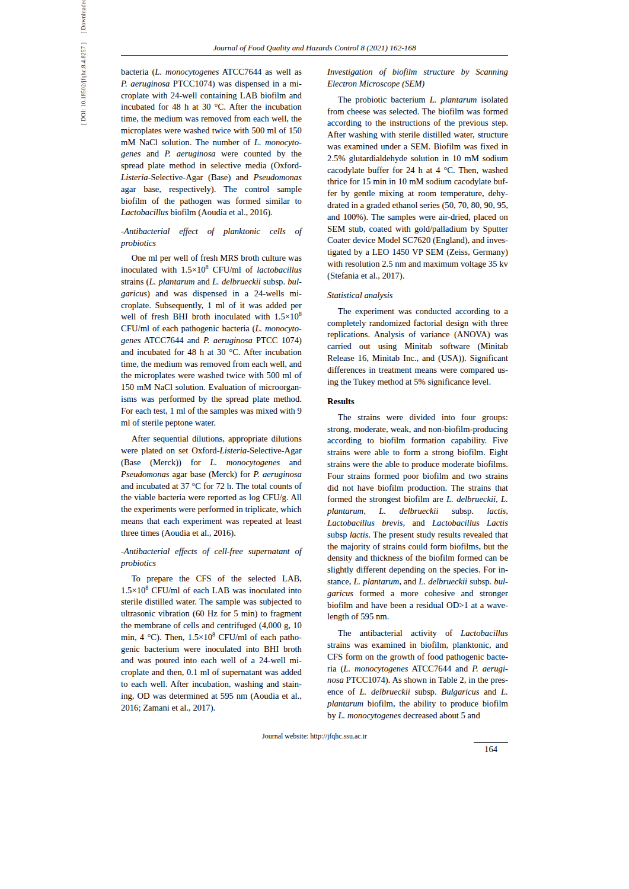[ DOI: 10.18502/jfqhc.8.4.8257 ] [ Downloaded from jfqhc.ssu.ac.ir on 2022-06-26 ]
Journal of Food Quality and Hazards Control 8 (2021) 162-168
bacteria (L. monocytogenes ATCC7644 as well as P. aeruginosa PTCC1074) was dispensed in a microplate with 24-well containing LAB biofilm and incubated for 48 h at 30 °C. After the incubation time, the medium was removed from each well, the microplates were washed twice with 500 ml of 150 mM NaCl solution. The number of L. monocytogenes and P. aeruginosa were counted by the spread plate method in selective media (Oxford-Listeria-Selective-Agar (Base) and Pseudomonas agar base, respectively). The control sample biofilm of the pathogen was formed similar to Lactobacillus biofilm (Aoudia et al., 2016).
-Antibacterial effect of planktonic cells of probiotics
One ml per well of fresh MRS broth culture was inoculated with 1.5×108 CFU/ml of lactobacillus strains (L. plantarum and L. delbrueckii subsp. bulgaricus) and was dispensed in a 24-wells microplate. Subsequently, 1 ml of it was added per well of fresh BHI broth inoculated with 1.5×108 CFU/ml of each pathogenic bacteria (L. monocytogenes ATCC7644 and P. aeruginosa PTCC 1074) and incubated for 48 h at 30 °C. After incubation time, the medium was removed from each well, and the microplates were washed twice with 500 ml of 150 mM NaCl solution. Evaluation of microorganisms was performed by the spread plate method. For each test, 1 ml of the samples was mixed with 9 ml of sterile peptone water.
After sequential dilutions, appropriate dilutions were plated on set Oxford-Listeria-Selective-Agar (Base (Merck)) for L. monocytogenes and Pseudomonas agar base (Merck) for P. aeruginosa and incubated at 37 °C for 72 h. The total counts of the viable bacteria were reported as log CFU/g. All the experiments were performed in triplicate, which means that each experiment was repeated at least three times (Aoudia et al., 2016).
-Antibacterial effects of cell-free supernatant of probiotics
To prepare the CFS of the selected LAB, 1.5×108 CFU/ml of each LAB was inoculated into sterile distilled water. The sample was subjected to ultrasonic vibration (60 Hz for 5 min) to fragment the membrane of cells and centrifuged (4,000 g, 10 min, 4 °C). Then, 1.5×108 CFU/ml of each pathogenic bacterium were inoculated into BHI broth and was poured into each well of a 24-well microplate and then, 0.1 ml of supernatant was added to each well. After incubation, washing and staining, OD was determined at 595 nm (Aoudia et al., 2016; Zamani et al., 2017).
Investigation of biofilm structure by Scanning Electron Microscope (SEM)
The probiotic bacterium L. plantarum isolated from cheese was selected. The biofilm was formed according to the instructions of the previous step. After washing with sterile distilled water, structure was examined under a SEM. Biofilm was fixed in 2.5% glutardialdehyde solution in 10 mM sodium cacodylate buffer for 24 h at 4 °C. Then, washed thrice for 15 min in 10 mM sodium cacodylate buffer by gentle mixing at room temperature, dehydrated in a graded ethanol series (50, 70, 80, 90, 95, and 100%). The samples were air-dried, placed on SEM stub, coated with gold/palladium by Sputter Coater device Model SC7620 (England), and investigated by a LEO 1450 VP SEM (Zeiss, Germany) with resolution 2.5 nm and maximum voltage 35 kv (Stefania et al., 2017).
Statistical analysis
The experiment was conducted according to a completely randomized factorial design with three replications. Analysis of variance (ANOVA) was carried out using Minitab software (Minitab Release 16, Minitab Inc., and (USA)). Significant differences in treatment means were compared using the Tukey method at 5% significance level.
Results
The strains were divided into four groups: strong, moderate, weak, and non-biofilm-producing according to biofilm formation capability. Five strains were able to form a strong biofilm. Eight strains were the able to produce moderate biofilms. Four strains formed poor biofilm and two strains did not have biofilm production. The strains that formed the strongest biofilm are L. delbrueckii, L. plantarum, L. delbrueckii subsp. lactis, Lactobacillus brevis, and Lactobacillus Lactis subsp lactis. The present study results revealed that the majority of strains could form biofilms, but the density and thickness of the biofilm formed can be slightly different depending on the species. For instance, L. plantarum, and L. delbrueckii subsp. bulgaricus formed a more cohesive and stronger biofilm and have been a residual OD>1 at a wavelength of 595 nm.
The antibacterial activity of Lactobacillus strains was examined in biofilm, planktonic, and CFS form on the growth of food pathogenic bacteria (L. monocytogenes ATCC7644 and P. aeruginosa PTCC1074). As shown in Table 2, in the presence of L. delbrueckii subsp. Bulgaricus and L. plantarum biofilm, the ability to produce biofilm by L. monocytogenes decreased about 5 and
Journal website: http://jfqhc.ssu.ac.ir
164